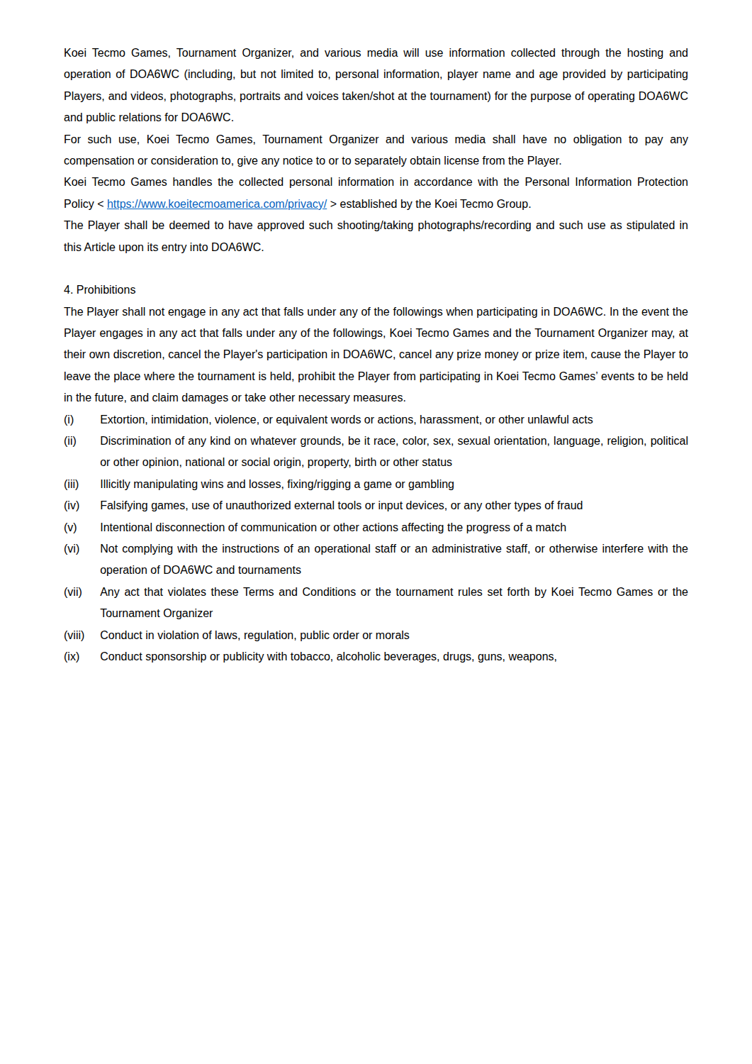Koei Tecmo Games, Tournament Organizer, and various media will use information collected through the hosting and operation of DOA6WC (including, but not limited to, personal information, player name and age provided by participating Players, and videos, photographs, portraits and voices taken/shot at the tournament) for the purpose of operating DOA6WC and public relations for DOA6WC.
For such use, Koei Tecmo Games, Tournament Organizer and various media shall have no obligation to pay any compensation or consideration to, give any notice to or to separately obtain license from the Player.
Koei Tecmo Games handles the collected personal information in accordance with the Personal Information Protection Policy < https://www.koeitecmoamerica.com/privacy/ > established by the Koei Tecmo Group.
The Player shall be deemed to have approved such shooting/taking photographs/recording and such use as stipulated in this Article upon its entry into DOA6WC.
4. Prohibitions
The Player shall not engage in any act that falls under any of the followings when participating in DOA6WC. In the event the Player engages in any act that falls under any of the followings, Koei Tecmo Games and the Tournament Organizer may, at their own discretion, cancel the Player's participation in DOA6WC, cancel any prize money or prize item, cause the Player to leave the place where the tournament is held, prohibit the Player from participating in Koei Tecmo Games’ events to be held in the future, and claim damages or take other necessary measures.
(i) Extortion, intimidation, violence, or equivalent words or actions, harassment, or other unlawful acts
(ii) Discrimination of any kind on whatever grounds, be it race, color, sex, sexual orientation, language, religion, political or other opinion, national or social origin, property, birth or other status
(iii) Illicitly manipulating wins and losses, fixing/rigging a game or gambling
(iv) Falsifying games, use of unauthorized external tools or input devices, or any other types of fraud
(v) Intentional disconnection of communication or other actions affecting the progress of a match
(vi) Not complying with the instructions of an operational staff or an administrative staff, or otherwise interfere with the operation of DOA6WC and tournaments
(vii) Any act that violates these Terms and Conditions or the tournament rules set forth by Koei Tecmo Games or the Tournament Organizer
(viii) Conduct in violation of laws, regulation, public order or morals
(ix) Conduct sponsorship or publicity with tobacco, alcoholic beverages, drugs, guns, weapons,